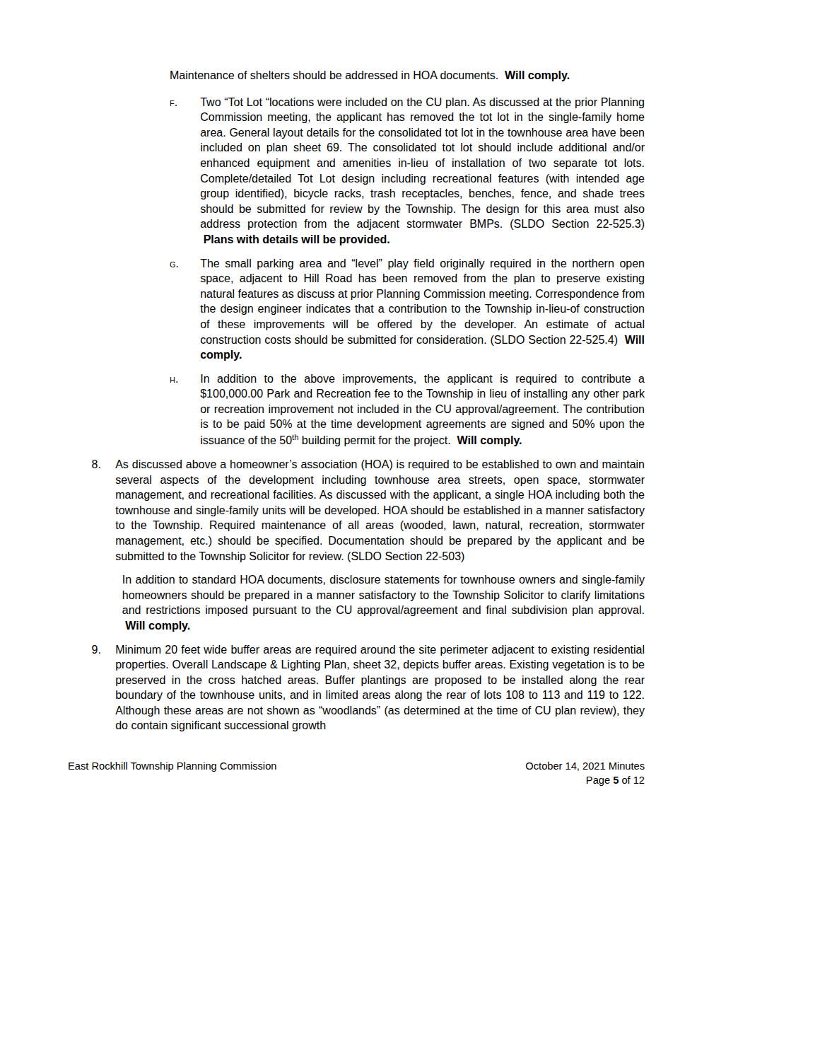Maintenance of shelters should be addressed in HOA documents. Will comply.
F.
Two “Tot Lot “locations were included on the CU plan. As discussed at the prior Planning Commission meeting, the applicant has removed the tot lot in the single-family home area. General layout details for the consolidated tot lot in the townhouse area have been included on plan sheet 69. The consolidated tot lot should include additional and/or enhanced equipment and amenities in-lieu of installation of two separate tot lots. Complete/detailed Tot Lot design including recreational features (with intended age group identified), bicycle racks, trash receptacles, benches, fence, and shade trees should be submitted for review by the Township. The design for this area must also address protection from the adjacent stormwater BMPs. (SLDO Section 22-525.3) Plans with details will be provided.
G.
The small parking area and “level” play field originally required in the northern open space, adjacent to Hill Road has been removed from the plan to preserve existing natural features as discuss at prior Planning Commission meeting. Correspondence from the design engineer indicates that a contribution to the Township in-lieu-of construction of these improvements will be offered by the developer. An estimate of actual construction costs should be submitted for consideration. (SLDO Section 22-525.4) Will comply.
H.
In addition to the above improvements, the applicant is required to contribute a $100,000.00 Park and Recreation fee to the Township in lieu of installing any other park or recreation improvement not included in the CU approval/agreement. The contribution is to be paid 50% at the time development agreements are signed and 50% upon the issuance of the 50th building permit for the project. Will comply.
8.
As discussed above a homeowner’s association (HOA) is required to be established to own and maintain several aspects of the development including townhouse area streets, open space, stormwater management, and recreational facilities. As discussed with the applicant, a single HOA including both the townhouse and single-family units will be developed. HOA should be established in a manner satisfactory to the Township. Required maintenance of all areas (wooded, lawn, natural, recreation, stormwater management, etc.) should be specified. Documentation should be prepared by the applicant and be submitted to the Township Solicitor for review. (SLDO Section 22-503)
In addition to standard HOA documents, disclosure statements for townhouse owners and single-family homeowners should be prepared in a manner satisfactory to the Township Solicitor to clarify limitations and restrictions imposed pursuant to the CU approval/agreement and final subdivision plan approval. Will comply.
9.
Minimum 20 feet wide buffer areas are required around the site perimeter adjacent to existing residential properties. Overall Landscape & Lighting Plan, sheet 32, depicts buffer areas. Existing vegetation is to be preserved in the cross hatched areas. Buffer plantings are proposed to be installed along the rear boundary of the townhouse units, and in limited areas along the rear of lots 108 to 113 and 119 to 122. Although these areas are not shown as “woodlands” (as determined at the time of CU plan review), they do contain significant successional growth
East Rockhill Township Planning Commission
October 14, 2021 Minutes
Page 5 of 12